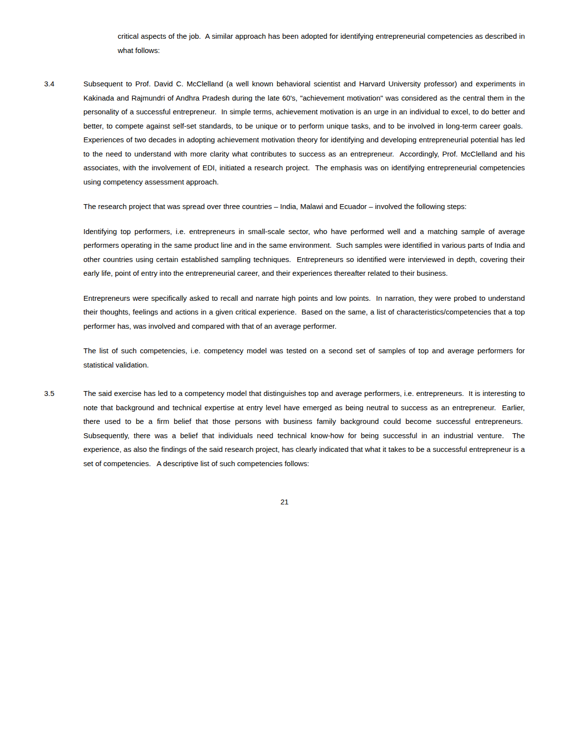critical aspects of the job. A similar approach has been adopted for identifying entrepreneurial competencies as described in what follows:
3.4
Subsequent to Prof. David C. McClelland (a well known behavioral scientist and Harvard University professor) and experiments in Kakinada and Rajmundri of Andhra Pradesh during the late 60's, "achievement motivation" was considered as the central them in the personality of a successful entrepreneur. In simple terms, achievement motivation is an urge in an individual to excel, to do better and better, to compete against self-set standards, to be unique or to perform unique tasks, and to be involved in long-term career goals. Experiences of two decades in adopting achievement motivation theory for identifying and developing entrepreneurial potential has led to the need to understand with more clarity what contributes to success as an entrepreneur. Accordingly, Prof. McClelland and his associates, with the involvement of EDI, initiated a research project. The emphasis was on identifying entrepreneurial competencies using competency assessment approach.
The research project that was spread over three countries – India, Malawi and Ecuador – involved the following steps:
Identifying top performers, i.e. entrepreneurs in small-scale sector, who have performed well and a matching sample of average performers operating in the same product line and in the same environment. Such samples were identified in various parts of India and other countries using certain established sampling techniques. Entrepreneurs so identified were interviewed in depth, covering their early life, point of entry into the entrepreneurial career, and their experiences thereafter related to their business.
Entrepreneurs were specifically asked to recall and narrate high points and low points. In narration, they were probed to understand their thoughts, feelings and actions in a given critical experience. Based on the same, a list of characteristics/competencies that a top performer has, was involved and compared with that of an average performer.
The list of such competencies, i.e. competency model was tested on a second set of samples of top and average performers for statistical validation.
3.5
The said exercise has led to a competency model that distinguishes top and average performers, i.e. entrepreneurs. It is interesting to note that background and technical expertise at entry level have emerged as being neutral to success as an entrepreneur. Earlier, there used to be a firm belief that those persons with business family background could become successful entrepreneurs. Subsequently, there was a belief that individuals need technical know-how for being successful in an industrial venture. The experience, as also the findings of the said research project, has clearly indicated that what it takes to be a successful entrepreneur is a set of competencies. A descriptive list of such competencies follows:
21